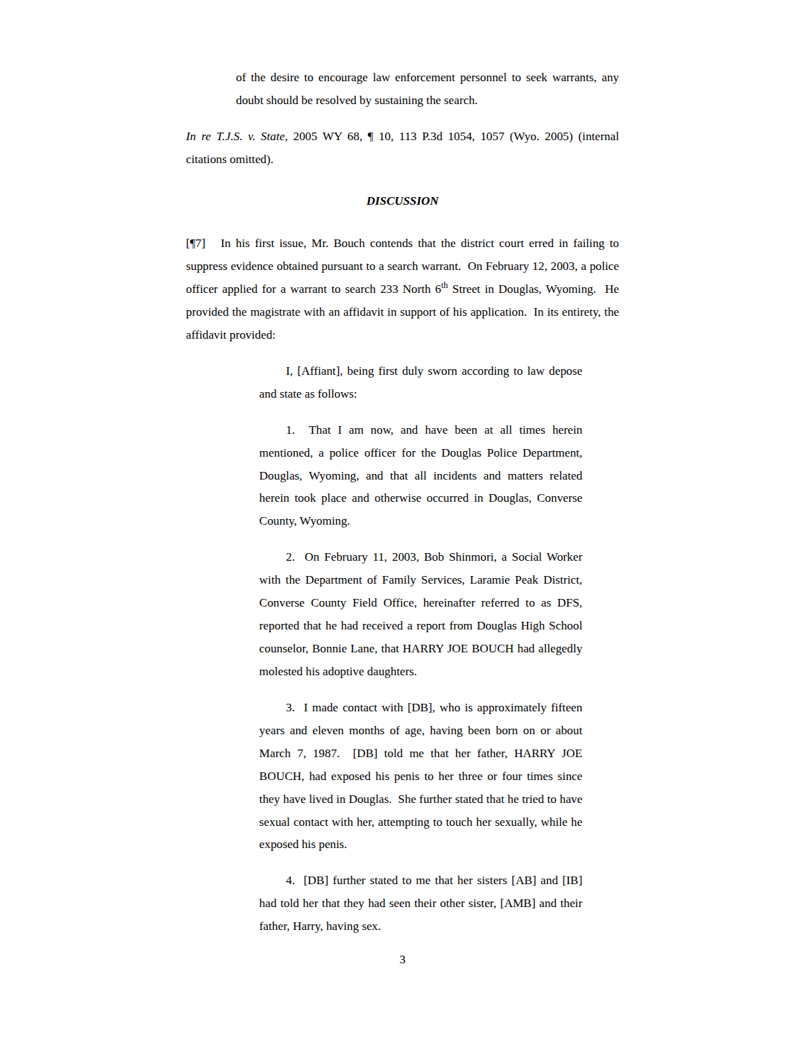of the desire to encourage law enforcement personnel to seek warrants, any doubt should be resolved by sustaining the search.
In re T.J.S. v. State, 2005 WY 68, ¶ 10, 113 P.3d 1054, 1057 (Wyo. 2005) (internal citations omitted).
DISCUSSION
[¶7] In his first issue, Mr. Bouch contends that the district court erred in failing to suppress evidence obtained pursuant to a search warrant. On February 12, 2003, a police officer applied for a warrant to search 233 North 6th Street in Douglas, Wyoming. He provided the magistrate with an affidavit in support of his application. In its entirety, the affidavit provided:
I, [Affiant], being first duly sworn according to law depose and state as follows:
1. That I am now, and have been at all times herein mentioned, a police officer for the Douglas Police Department, Douglas, Wyoming, and that all incidents and matters related herein took place and otherwise occurred in Douglas, Converse County, Wyoming.
2. On February 11, 2003, Bob Shinmori, a Social Worker with the Department of Family Services, Laramie Peak District, Converse County Field Office, hereinafter referred to as DFS, reported that he had received a report from Douglas High School counselor, Bonnie Lane, that HARRY JOE BOUCH had allegedly molested his adoptive daughters.
3. I made contact with [DB], who is approximately fifteen years and eleven months of age, having been born on or about March 7, 1987. [DB] told me that her father, HARRY JOE BOUCH, had exposed his penis to her three or four times since they have lived in Douglas. She further stated that he tried to have sexual contact with her, attempting to touch her sexually, while he exposed his penis.
4. [DB] further stated to me that her sisters [AB] and [IB] had told her that they had seen their other sister, [AMB] and their father, Harry, having sex.
3